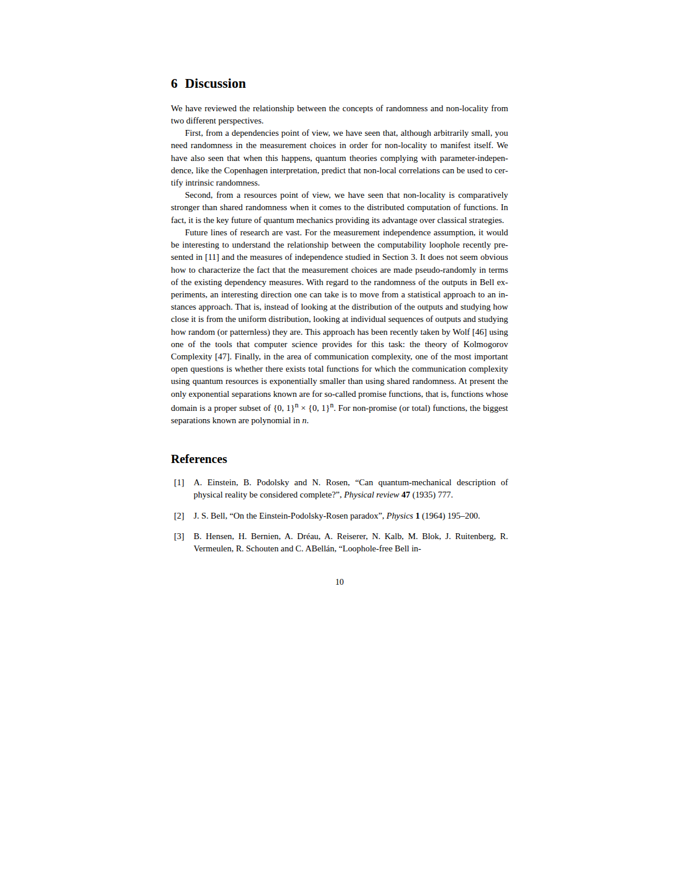6 Discussion
We have reviewed the relationship between the concepts of randomness and non-locality from two different perspectives.
First, from a dependencies point of view, we have seen that, although arbitrarily small, you need randomness in the measurement choices in order for non-locality to manifest itself. We have also seen that when this happens, quantum theories complying with parameter-independence, like the Copenhagen interpretation, predict that non-local correlations can be used to certify intrinsic randomness.
Second, from a resources point of view, we have seen that non-locality is comparatively stronger than shared randomness when it comes to the distributed computation of functions. In fact, it is the key future of quantum mechanics providing its advantage over classical strategies.
Future lines of research are vast. For the measurement independence assumption, it would be interesting to understand the relationship between the computability loophole recently presented in [11] and the measures of independence studied in Section 3. It does not seem obvious how to characterize the fact that the measurement choices are made pseudo-randomly in terms of the existing dependency measures. With regard to the randomness of the outputs in Bell experiments, an interesting direction one can take is to move from a statistical approach to an instances approach. That is, instead of looking at the distribution of the outputs and studying how close it is from the uniform distribution, looking at individual sequences of outputs and studying how random (or patternless) they are. This approach has been recently taken by Wolf [46] using one of the tools that computer science provides for this task: the theory of Kolmogorov Complexity [47]. Finally, in the area of communication complexity, one of the most important open questions is whether there exists total functions for which the communication complexity using quantum resources is exponentially smaller than using shared randomness. At present the only exponential separations known are for so-called promise functions, that is, functions whose domain is a proper subset of {0, 1}n × {0, 1}n. For non-promise (or total) functions, the biggest separations known are polynomial in n.
References
[1] A. Einstein, B. Podolsky and N. Rosen, “Can quantum-mechanical description of physical reality be considered complete?”, Physical review 47 (1935) 777.
[2] J. S. Bell, “On the Einstein-Podolsky-Rosen paradox”, Physics 1 (1964) 195–200.
[3] B. Hensen, H. Bernien, A. Dréau, A. Reiserer, N. Kalb, M. Blok, J. Ruitenberg, R. Vermeulen, R. Schouten and C. ABellán, “Loophole-free Bell in-
10